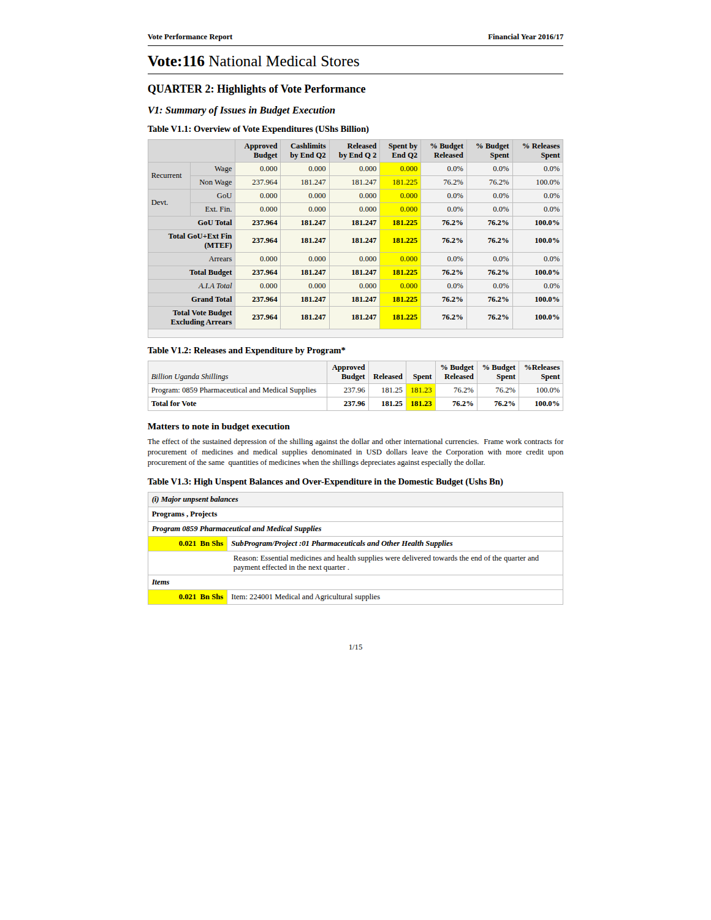Vote Performance Report
Financial Year 2016/17
Vote:116 National Medical Stores
QUARTER 2: Highlights of Vote Performance
V1: Summary of Issues in Budget Execution
Table V1.1: Overview of Vote Expenditures (UShs Billion)
| | Approved Budget | Cashlimits by End Q2 | Released by End Q 2 | Spent by End Q2 | % Budget Released | % Budget Spent | % Releases Spent |
| --- | --- | --- | --- | --- | --- | --- | --- |
| Recurrent | Wage | 0.000 | 0.000 | 0.000 | 0.000 | 0.0% | 0.0% | 0.0% |
| Non Wage | 237.964 | 181.247 | 181.247 | 181.225 | 76.2% | 76.2% | 100.0% |
| Devt. | GoU | 0.000 | 0.000 | 0.000 | 0.000 | 0.0% | 0.0% | 0.0% |
| Ext. Fin. | 0.000 | 0.000 | 0.000 | 0.000 | 0.0% | 0.0% | 0.0% |
| GoU Total | 237.964 | 181.247 | 181.247 | 181.225 | 76.2% | 76.2% | 100.0% |
| Total GoU+Ext Fin (MTEF) | 237.964 | 181.247 | 181.247 | 181.225 | 76.2% | 76.2% | 100.0% |
| Arrears | 0.000 | 0.000 | 0.000 | 0.000 | 0.0% | 0.0% | 0.0% |
| Total Budget | 237.964 | 181.247 | 181.247 | 181.225 | 76.2% | 76.2% | 100.0% |
| A.I.A Total | 0.000 | 0.000 | 0.000 | 0.000 | 0.0% | 0.0% | 0.0% |
| Grand Total | 237.964 | 181.247 | 181.247 | 181.225 | 76.2% | 76.2% | 100.0% |
| Total Vote Budget Excluding Arrears | 237.964 | 181.247 | 181.247 | 181.225 | 76.2% | 76.2% | 100.0% |
Table V1.2: Releases and Expenditure by Program*
| Billion Uganda Shillings | Approved Budget | Released | Spent | % Budget Released | % Budget Spent | %Releases Spent |
| --- | --- | --- | --- | --- | --- | --- |
| Program: 0859 Pharmaceutical and Medical Supplies | 237.96 | 181.25 | 181.23 | 76.2% | 76.2% | 100.0% |
| Total for Vote | 237.96 | 181.25 | 181.23 | 76.2% | 76.2% | 100.0% |
Matters to note in budget execution
The effect of the sustained depression of the shilling against the dollar and other international currencies. Frame work contracts for procurement of medicines and medical supplies denominated in USD dollars leave the Corporation with more credit upon procurement of the same quantities of medicines when the shillings depreciates against especially the dollar.
Table V1.3: High Unspent Balances and Over-Expenditure in the Domestic Budget (Ushs Bn)
| (i) Major unpsent balances |
| Programs , Projects |
| Program 0859 Pharmaceutical and Medical Supplies |
| 0.021 Bn Shs | SubProgram/Project :01 Pharmaceuticals and Other Health Supplies |
| Reason: Essential medicines and health supplies were delivered towards the end of the quarter and payment effected in the next quarter . |
| Items |
| 0.021 Bn Shs | Item: 224001 Medical and Agricultural supplies |
1/15